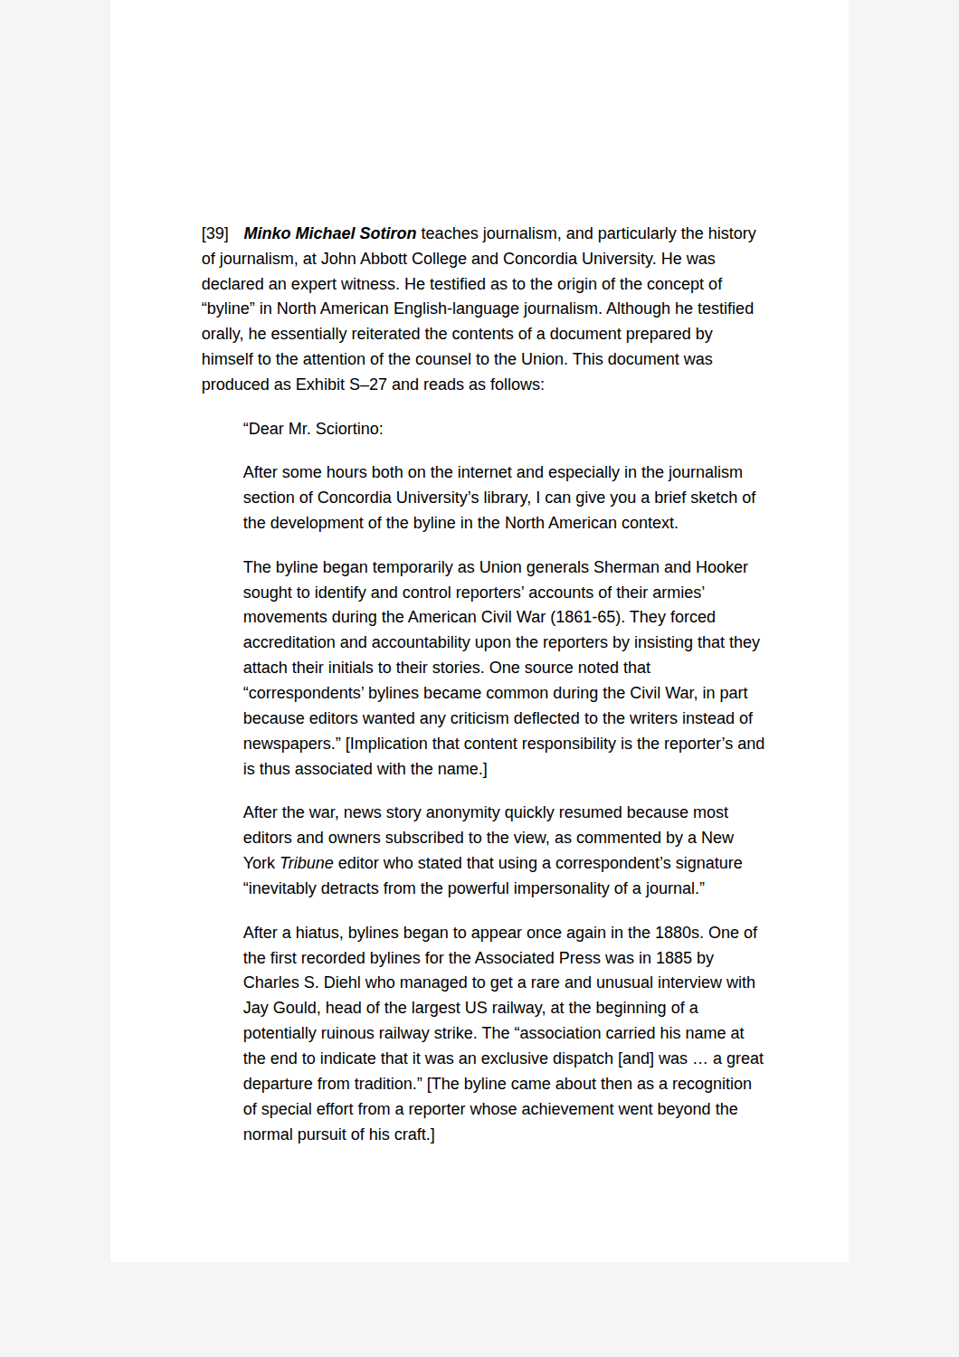[39] Minko Michael Sotiron teaches journalism, and particularly the history of journalism, at John Abbott College and Concordia University. He was declared an expert witness. He testified as to the origin of the concept of “byline” in North American English-language journalism. Although he testified orally, he essentially reiterated the contents of a document prepared by himself to the attention of the counsel to the Union. This document was produced as Exhibit S–27 and reads as follows:
“Dear Mr. Sciortino:
After some hours both on the internet and especially in the journalism section of Concordia University’s library, I can give you a brief sketch of the development of the byline in the North American context.
The byline began temporarily as Union generals Sherman and Hooker sought to identify and control reporters’ accounts of their armies’ movements during the American Civil War (1861-65). They forced accreditation and accountability upon the reporters by insisting that they attach their initials to their stories. One source noted that “correspondents’ bylines became common during the Civil War, in part because editors wanted any criticism deflected to the writers instead of newspapers.” [Implication that content responsibility is the reporter’s and is thus associated with the name.]
After the war, news story anonymity quickly resumed because most editors and owners subscribed to the view, as commented by a New York Tribune editor who stated that using a correspondent’s signature “inevitably detracts from the powerful impersonality of a journal.”
After a hiatus, bylines began to appear once again in the 1880s. One of the first recorded bylines for the Associated Press was in 1885 by Charles S. Diehl who managed to get a rare and unusual interview with Jay Gould, head of the largest US railway, at the beginning of a potentially ruinous railway strike. The “association carried his name at the end to indicate that it was an exclusive dispatch [and] was … a great departure from tradition.” [The byline came about then as a recognition of special effort from a reporter whose achievement went beyond the normal pursuit of his craft.]